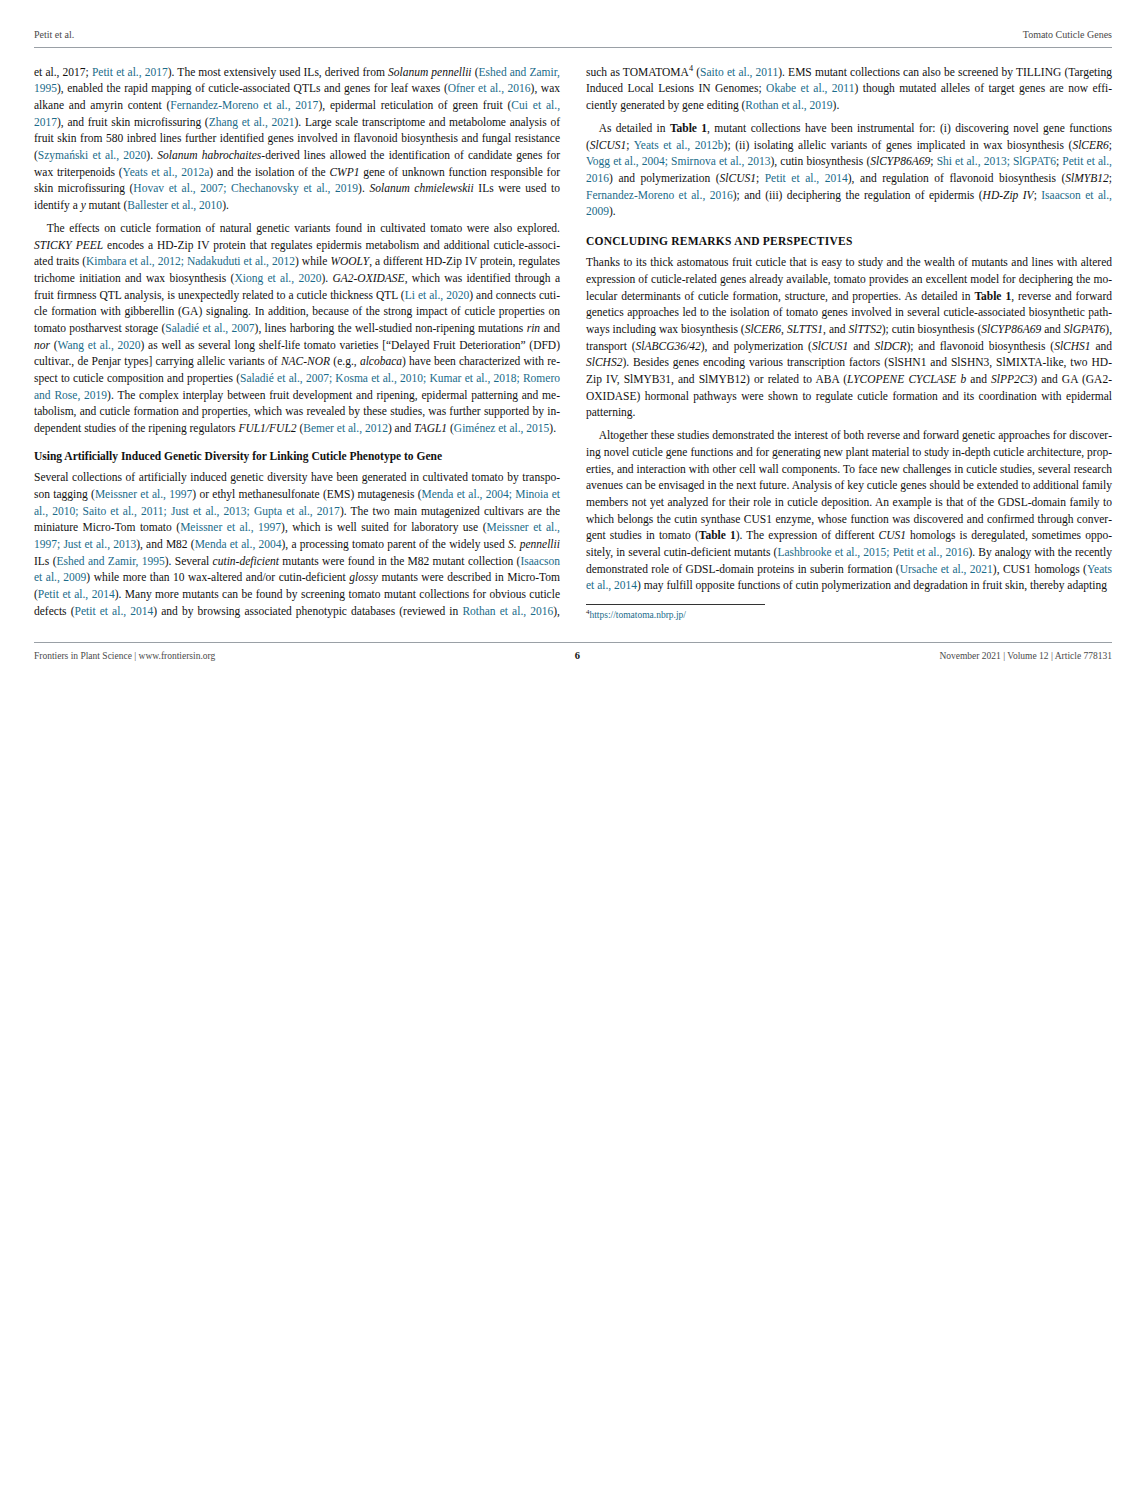Petit et al.
Tomato Cuticle Genes
et al., 2017; Petit et al., 2017). The most extensively used ILs, derived from Solanum pennellii (Eshed and Zamir, 1995), enabled the rapid mapping of cuticle-associated QTLs and genes for leaf waxes (Ofner et al., 2016), wax alkane and amyrin content (Fernandez-Moreno et al., 2017), epidermal reticulation of green fruit (Cui et al., 2017), and fruit skin microfissuring (Zhang et al., 2021). Large scale transcriptome and metabolome analysis of fruit skin from 580 inbred lines further identified genes involved in flavonoid biosynthesis and fungal resistance (Szymański et al., 2020). Solanum habrochaites-derived lines allowed the identification of candidate genes for wax triterpenoids (Yeats et al., 2012a) and the isolation of the CWP1 gene of unknown function responsible for skin microfissuring (Hovav et al., 2007; Chechanovsky et al., 2019). Solanum chmielewskii ILs were used to identify a y mutant (Ballester et al., 2010).
The effects on cuticle formation of natural genetic variants found in cultivated tomato were also explored. STICKY PEEL encodes a HD-Zip IV protein that regulates epidermis metabolism and additional cuticle-associated traits (Kimbara et al., 2012; Nadakuduti et al., 2012) while WOOLY, a different HD-Zip IV protein, regulates trichome initiation and wax biosynthesis (Xiong et al., 2020). GA2-OXIDASE, which was identified through a fruit firmness QTL analysis, is unexpectedly related to a cuticle thickness QTL (Li et al., 2020) and connects cuticle formation with gibberellin (GA) signaling. In addition, because of the strong impact of cuticle properties on tomato postharvest storage (Saladié et al., 2007), lines harboring the well-studied non-ripening mutations rin and nor (Wang et al., 2020) as well as several long shelf-life tomato varieties [“Delayed Fruit Deterioration” (DFD) cultivar., de Penjar types] carrying allelic variants of NAC-NOR (e.g., alcobaca) have been characterized with respect to cuticle composition and properties (Saladié et al., 2007; Kosma et al., 2010; Kumar et al., 2018; Romero and Rose, 2019). The complex interplay between fruit development and ripening, epidermal patterning and metabolism, and cuticle formation and properties, which was revealed by these studies, was further supported by independent studies of the ripening regulators FUL1/FUL2 (Bemer et al., 2012) and TAGL1 (Giménez et al., 2015).
Using Artificially Induced Genetic Diversity for Linking Cuticle Phenotype to Gene
Several collections of artificially induced genetic diversity have been generated in cultivated tomato by transposon tagging (Meissner et al., 1997) or ethyl methanesulfonate (EMS) mutagenesis (Menda et al., 2004; Minoia et al., 2010; Saito et al., 2011; Just et al., 2013; Gupta et al., 2017). The two main mutagenized cultivars are the miniature Micro-Tom tomato (Meissner et al., 1997), which is well suited for laboratory use (Meissner et al., 1997; Just et al., 2013), and M82 (Menda et al., 2004), a processing tomato parent of the widely used S. pennellii ILs (Eshed and Zamir, 1995). Several cutin-deficient mutants were found in the M82 mutant collection (Isaacson et al., 2009) while more than 10 wax-altered and/or cutin-deficient glossy mutants were described in Micro-Tom (Petit et al., 2014). Many more mutants can be found by screening tomato mutant collections for obvious cuticle defects (Petit et al., 2014) and by browsing associated phenotypic databases (reviewed in Rothan et al., 2016), such as TOMATOMA4 (Saito et al., 2011). EMS mutant collections can also be screened by TILLING (Targeting Induced Local Lesions IN Genomes; Okabe et al., 2011) though mutated alleles of target genes are now efficiently generated by gene editing (Rothan et al., 2019).
As detailed in Table 1, mutant collections have been instrumental for: (i) discovering novel gene functions (SlCUS1; Yeats et al., 2012b); (ii) isolating allelic variants of genes implicated in wax biosynthesis (SlCER6; Vogg et al., 2004; Smirnova et al., 2013), cutin biosynthesis (SlCYP86A69; Shi et al., 2013; SlGPAT6; Petit et al., 2016) and polymerization (SlCUS1; Petit et al., 2014), and regulation of flavonoid biosynthesis (SlMYB12; Fernandez-Moreno et al., 2016); and (iii) deciphering the regulation of epidermis (HD-Zip IV; Isaacson et al., 2009).
Concluding Remarks and Perspectives
Thanks to its thick astomatous fruit cuticle that is easy to study and the wealth of mutants and lines with altered expression of cuticle-related genes already available, tomato provides an excellent model for deciphering the molecular determinants of cuticle formation, structure, and properties. As detailed in Table 1, reverse and forward genetics approaches led to the isolation of tomato genes involved in several cuticle-associated biosynthetic pathways including wax biosynthesis (SlCER6, SLTTS1, and SlTTS2); cutin biosynthesis (SlCYP86A69 and SlGPAT6), transport (SlABCG36/42), and polymerization (SlCUS1 and SlDCR); and flavonoid biosynthesis (SlCHS1 and SlCHS2). Besides genes encoding various transcription factors (SlSHN1 and SlSHN3, SlMIXTA-like, two HD-Zip IV, SlMYB31, and SlMYB12) or related to ABA (LYCOPENE CYCLASE b and SlPP2C3) and GA (GA2-OXIDASE) hormonal pathways were shown to regulate cuticle formation and its coordination with epidermal patterning.
Altogether these studies demonstrated the interest of both reverse and forward genetic approaches for discovering novel cuticle gene functions and for generating new plant material to study in-depth cuticle architecture, properties, and interaction with other cell wall components. To face new challenges in cuticle studies, several research avenues can be envisaged in the next future. Analysis of key cuticle genes should be extended to additional family members not yet analyzed for their role in cuticle deposition. An example is that of the GDSL-domain family to which belongs the cutin synthase CUS1 enzyme, whose function was discovered and confirmed through convergent studies in tomato (Table 1). The expression of different CUS1 homologs is deregulated, sometimes oppositely, in several cutin-deficient mutants (Lashbrooke et al., 2015; Petit et al., 2016). By analogy with the recently demonstrated role of GDSL-domain proteins in suberin formation (Ursache et al., 2021), CUS1 homologs (Yeats et al., 2014) may fulfill opposite functions of cutin polymerization and degradation in fruit skin, thereby adapting
4https://tomatoma.nbrp.jp/
Frontiers in Plant Science | www.frontiersin.org
6
November 2021 | Volume 12 | Article 778131